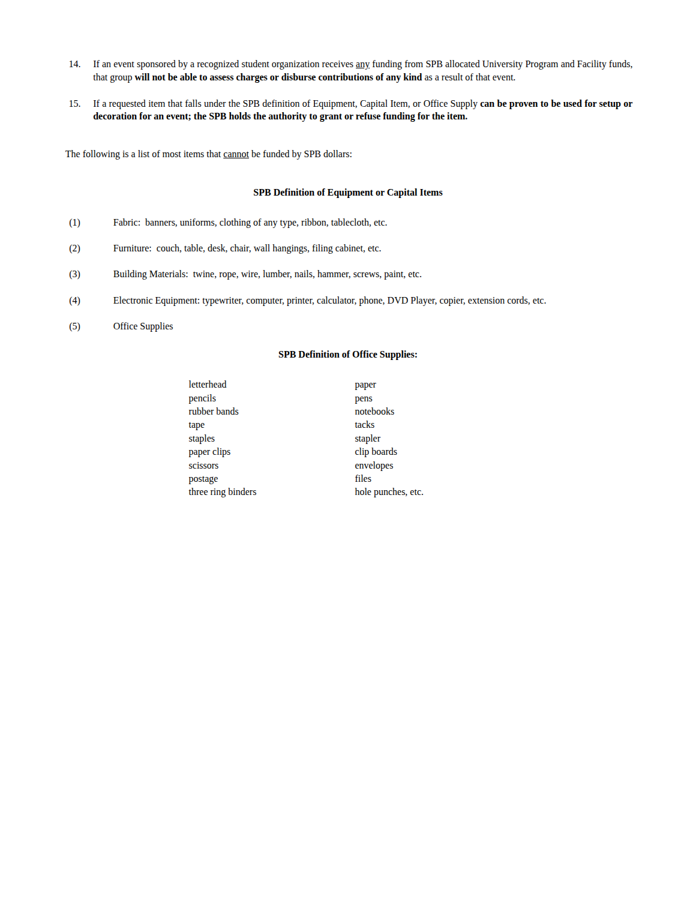14. If an event sponsored by a recognized student organization receives any funding from SPB allocated University Program and Facility funds, that group will not be able to assess charges or disburse contributions of any kind as a result of that event.
15. If a requested item that falls under the SPB definition of Equipment, Capital Item, or Office Supply can be proven to be used for setup or decoration for an event; the SPB holds the authority to grant or refuse funding for the item.
The following is a list of most items that cannot be funded by SPB dollars:
SPB Definition of Equipment or Capital Items
(1) Fabric: banners, uniforms, clothing of any type, ribbon, tablecloth, etc.
(2) Furniture: couch, table, desk, chair, wall hangings, filing cabinet, etc.
(3) Building Materials: twine, rope, wire, lumber, nails, hammer, screws, paint, etc.
(4) Electronic Equipment: typewriter, computer, printer, calculator, phone, DVD Player, copier, extension cords, etc.
(5) Office Supplies
SPB Definition of Office Supplies:
| letterhead | paper |
| pencils | pens |
| rubber bands | notebooks |
| tape | tacks |
| staples | stapler |
| paper clips | clip boards |
| scissors | envelopes |
| postage | files |
| three ring binders | hole punches, etc. |